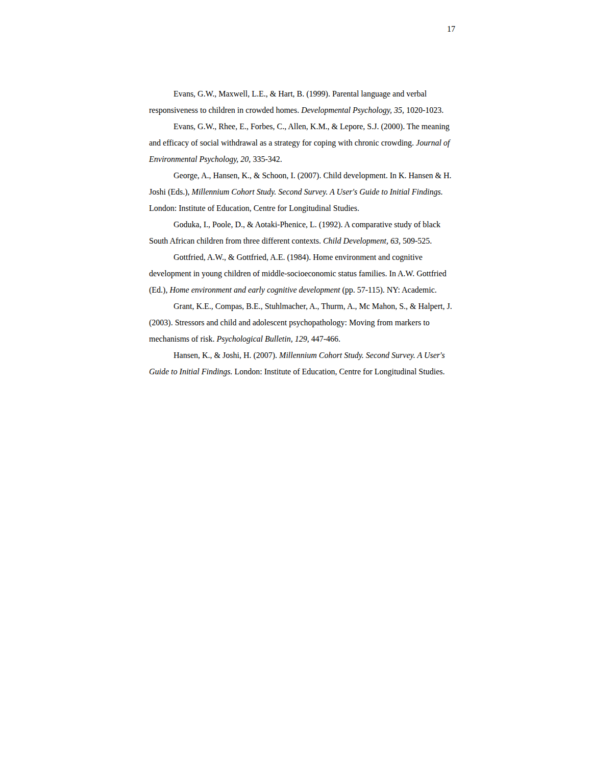17
Evans, G.W., Maxwell, L.E., & Hart, B. (1999). Parental language and verbal responsiveness to children in crowded homes. Developmental Psychology, 35, 1020-1023.
Evans, G.W., Rhee, E., Forbes, C., Allen, K.M., & Lepore, S.J. (2000). The meaning and efficacy of social withdrawal as a strategy for coping with chronic crowding. Journal of Environmental Psychology, 20, 335-342.
George, A., Hansen, K., & Schoon, I. (2007). Child development. In K. Hansen & H. Joshi (Eds.), Millennium Cohort Study. Second Survey. A User's Guide to Initial Findings. London: Institute of Education, Centre for Longitudinal Studies.
Goduka, I., Poole, D., & Aotaki-Phenice, L. (1992). A comparative study of black South African children from three different contexts. Child Development, 63, 509-525.
Gottfried, A.W., & Gottfried, A.E. (1984). Home environment and cognitive development in young children of middle-socioeconomic status families. In A.W. Gottfried (Ed.), Home environment and early cognitive development (pp. 57-115). NY: Academic.
Grant, K.E., Compas, B.E., Stuhlmacher, A., Thurm, A., Mc Mahon, S., & Halpert, J. (2003). Stressors and child and adolescent psychopathology: Moving from markers to mechanisms of risk. Psychological Bulletin, 129, 447-466.
Hansen, K., & Joshi, H. (2007). Millennium Cohort Study. Second Survey. A User's Guide to Initial Findings. London: Institute of Education, Centre for Longitudinal Studies.